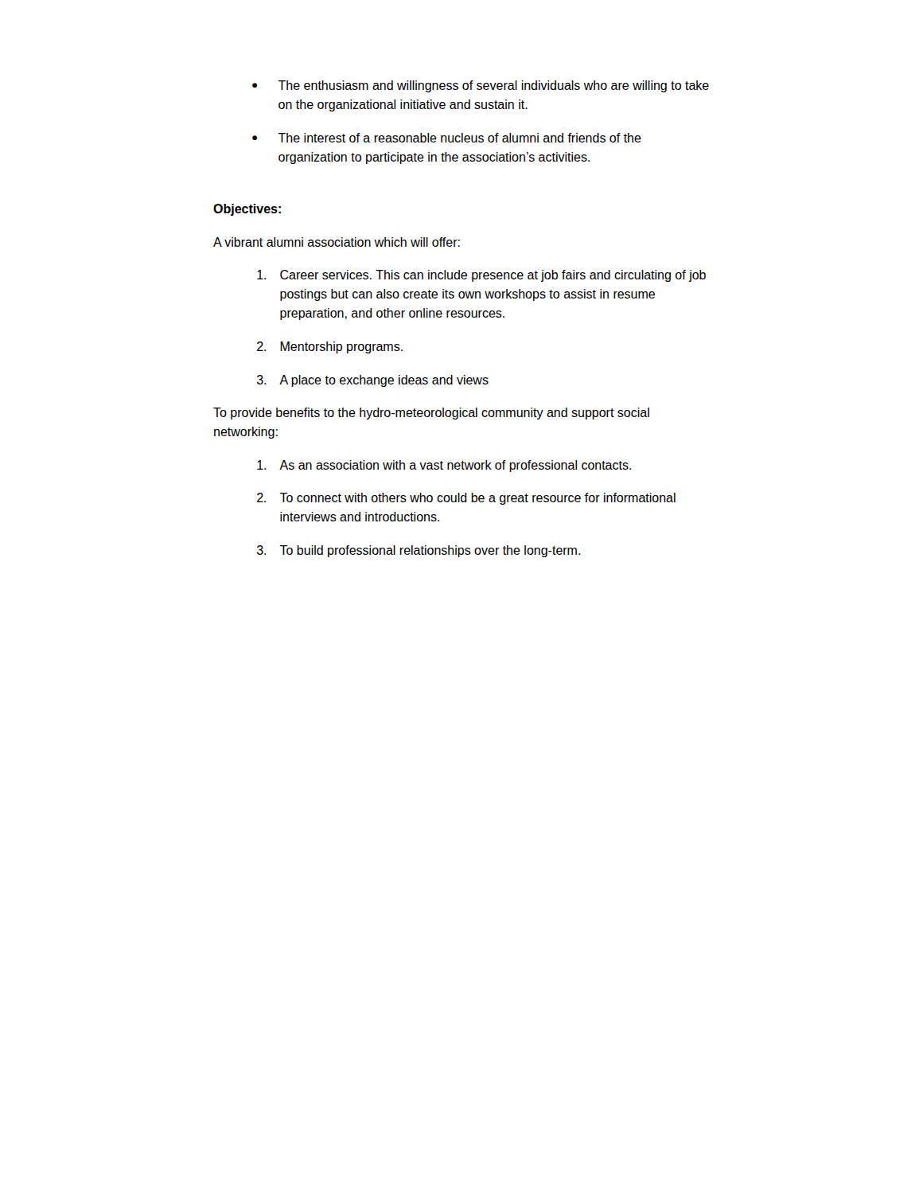The enthusiasm and willingness of several individuals who are willing to take on the organizational initiative and sustain it.
The interest of a reasonable nucleus of alumni and friends of the organization to participate in the association’s activities.
Objectives:
A vibrant alumni association which will offer:
Career services. This can include presence at job fairs and circulating of job postings but can also create its own workshops to assist in resume preparation, and other online resources.
Mentorship programs.
A place to exchange ideas and views
To provide benefits to the hydro-meteorological community and support social networking:
As an association with a vast network of professional contacts.
To connect with others who could be a great resource for informational interviews and introductions.
To build professional relationships over the long-term.